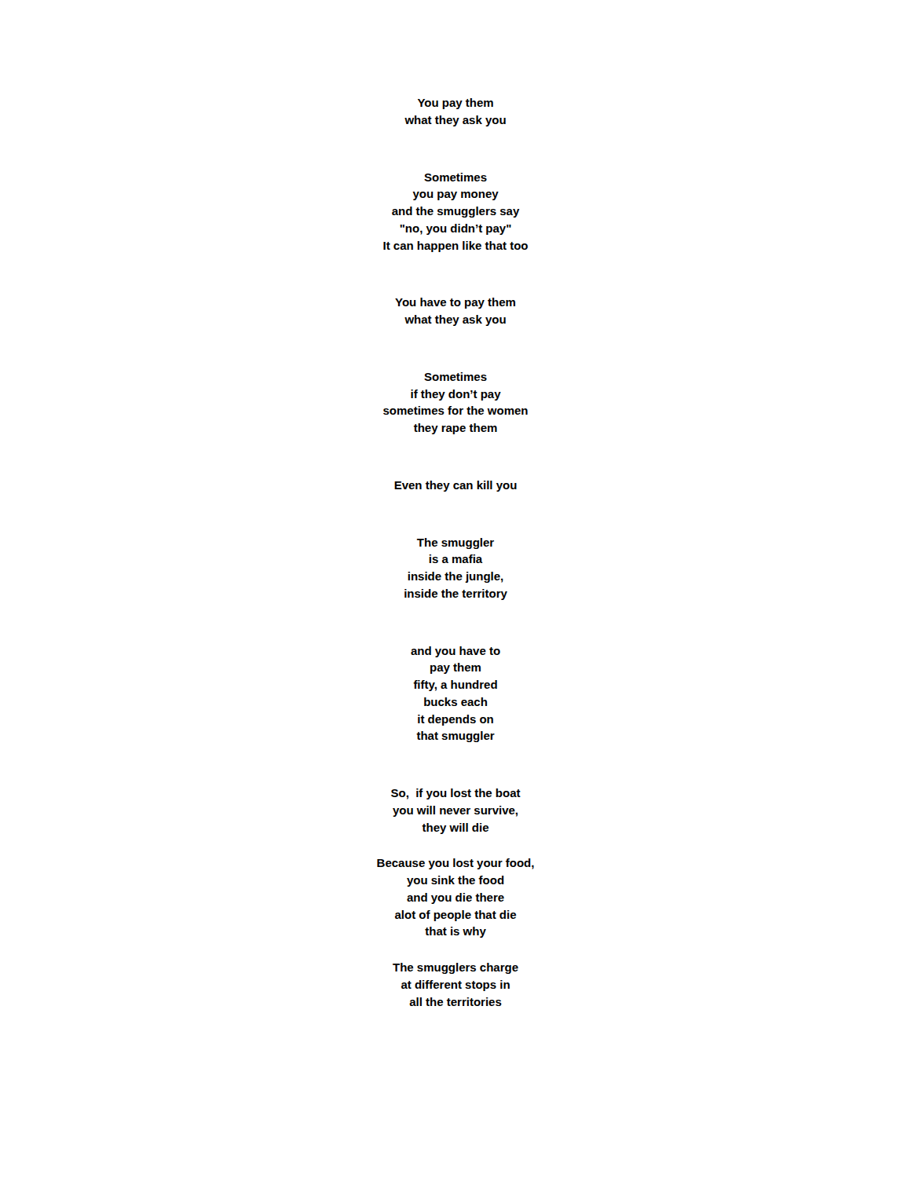You pay them
what they ask you
Sometimes
you pay money
and the smugglers say
"no, you didn’t pay"
It can happen like that too
You have to pay them
what they ask you
Sometimes
if they don’t pay
sometimes for the women
they rape them
Even they can kill you
The smuggler
is a mafia
inside the jungle,
inside the territory
and you have to
pay them
fifty, a hundred
bucks each
it depends on
that smuggler
So, if you lost the boat
you will never survive,
they will die
Because you lost your food,
you sink the food
and you die there
alot of people that die
that is why
The smugglers charge
at different stops in
all the territories